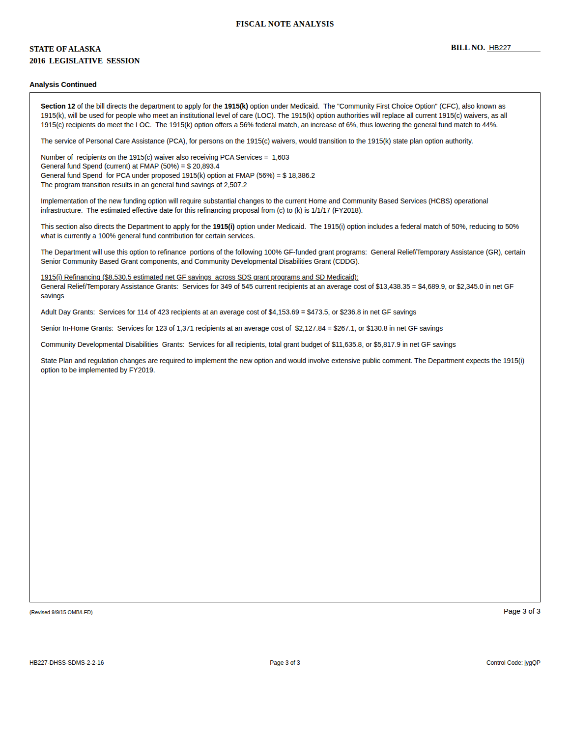FISCAL NOTE ANALYSIS
STATE OF ALASKA
2016 LEGISLATIVE SESSION
BILL NO. HB227
Analysis Continued
Section 12 of the bill directs the department to apply for the 1915(k) option under Medicaid. The "Community First Choice Option" (CFC), also known as 1915(k), will be used for people who meet an institutional level of care (LOC). The 1915(k) option authorities will replace all current 1915(c) waivers, as all 1915(c) recipients do meet the LOC. The 1915(k) option offers a 56% federal match, an increase of 6%, thus lowering the general fund match to 44%.
The service of Personal Care Assistance (PCA), for persons on the 1915(c) waivers, would transition to the 1915(k) state plan option authority.
Number of recipients on the 1915(c) waiver also receiving PCA Services = 1,603
General fund Spend (current) at FMAP (50%) = $ 20,893.4
General fund Spend for PCA under proposed 1915(k) option at FMAP (56%) = $ 18,386.2
The program transition results in an general fund savings of 2,507.2
Implementation of the new funding option will require substantial changes to the current Home and Community Based Services (HCBS) operational infrastructure. The estimated effective date for this refinancing proposal from (c) to (k) is 1/1/17 (FY2018).
This section also directs the Department to apply for the 1915(i) option under Medicaid. The 1915(i) option includes a federal match of 50%, reducing to 50% what is currently a 100% general fund contribution for certain services.
The Department will use this option to refinance portions of the following 100% GF-funded grant programs: General Relief/Temporary Assistance (GR), certain Senior Community Based Grant components, and Community Developmental Disabilities Grant (CDDG).
1915(i) Refinancing ($8,530.5 estimated net GF savings across SDS grant programs and SD Medicaid):
General Relief/Temporary Assistance Grants: Services for 349 of 545 current recipients at an average cost of $13,438.35 = $4,689.9, or $2,345.0 in net GF savings
Adult Day Grants: Services for 114 of 423 recipients at an average cost of $4,153.69 = $473.5, or $236.8 in net GF savings
Senior In-Home Grants: Services for 123 of 1,371 recipients at an average cost of $2,127.84 = $267.1, or $130.8 in net GF savings
Community Developmental Disabilities Grants: Services for all recipients, total grant budget of $11,635.8, or $5,817.9 in net GF savings
State Plan and regulation changes are required to implement the new option and would involve extensive public comment. The Department expects the 1915(i) option to be implemented by FY2019.
(Revised 9/9/15 OMB/LFD)
Page 3 of 3
HB227-DHSS-SDMS-2-2-16
Page 3 of 3
Control Code: jygQP